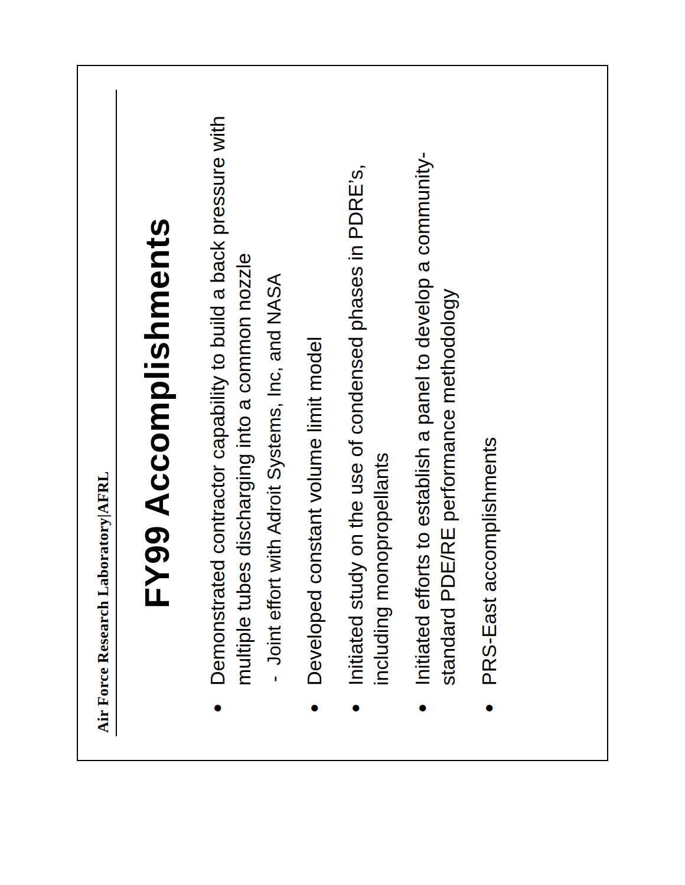Air Force Research Laboratory|AFRL
FY99 Accomplishments
Demonstrated contractor capability to build a back pressure with multiple tubes discharging into a common nozzle
Joint effort with Adroit Systems, Inc, and NASA
Developed constant volume limit model
Initiated study on the use of condensed phases in PDRE’s, including monopropellants
Initiated efforts to establish a panel to develop a community-standard PDE/RE performance methodology
PRS-East accomplishments